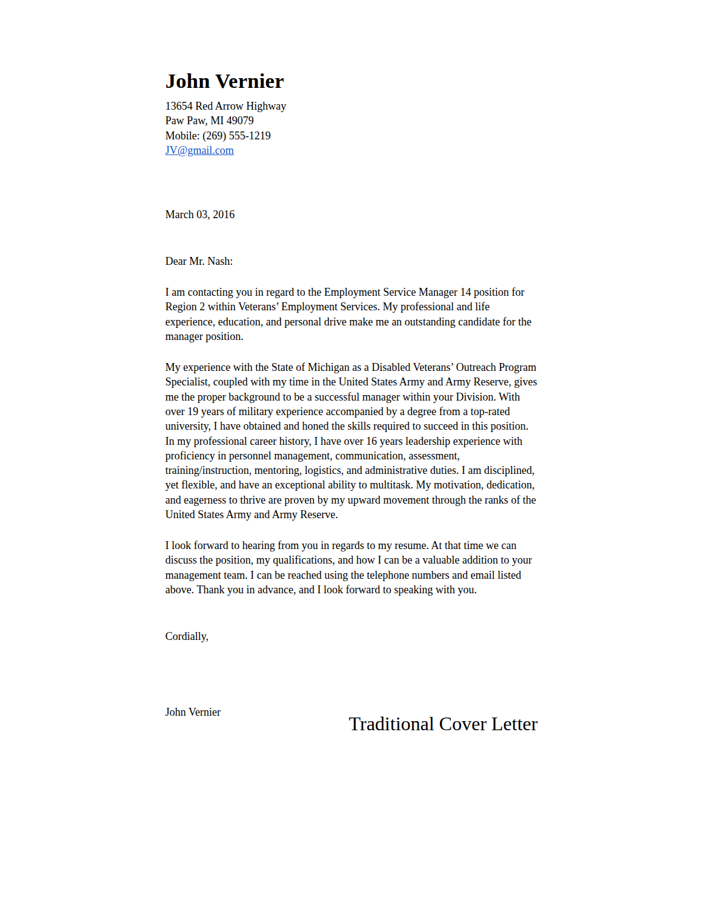John Vernier
13654 Red Arrow Highway
Paw Paw, MI 49079
Mobile: (269) 555-1219
JV@gmail.com
March 03, 2016
Dear Mr. Nash:
I am contacting you in regard to the Employment Service Manager 14 position for Region 2 within Veterans’ Employment Services. My professional and life experience, education, and personal drive make me an outstanding candidate for the manager position.
My experience with the State of Michigan as a Disabled Veterans’ Outreach Program Specialist, coupled with my time in the United States Army and Army Reserve, gives me the proper background to be a successful manager within your Division. With over 19 years of military experience accompanied by a degree from a top-rated university, I have obtained and honed the skills required to succeed in this position. In my professional career history, I have over 16 years leadership experience with proficiency in personnel management, communication, assessment, training/instruction, mentoring, logistics, and administrative duties. I am disciplined, yet flexible, and have an exceptional ability to multitask. My motivation, dedication, and eagerness to thrive are proven by my upward movement through the ranks of the United States Army and Army Reserve.
I look forward to hearing from you in regards to my resume. At that time we can discuss the position, my qualifications, and how I can be a valuable addition to your management team. I can be reached using the telephone numbers and email listed above. Thank you in advance, and I look forward to speaking with you.
Cordially,
John Vernier
Traditional Cover Letter